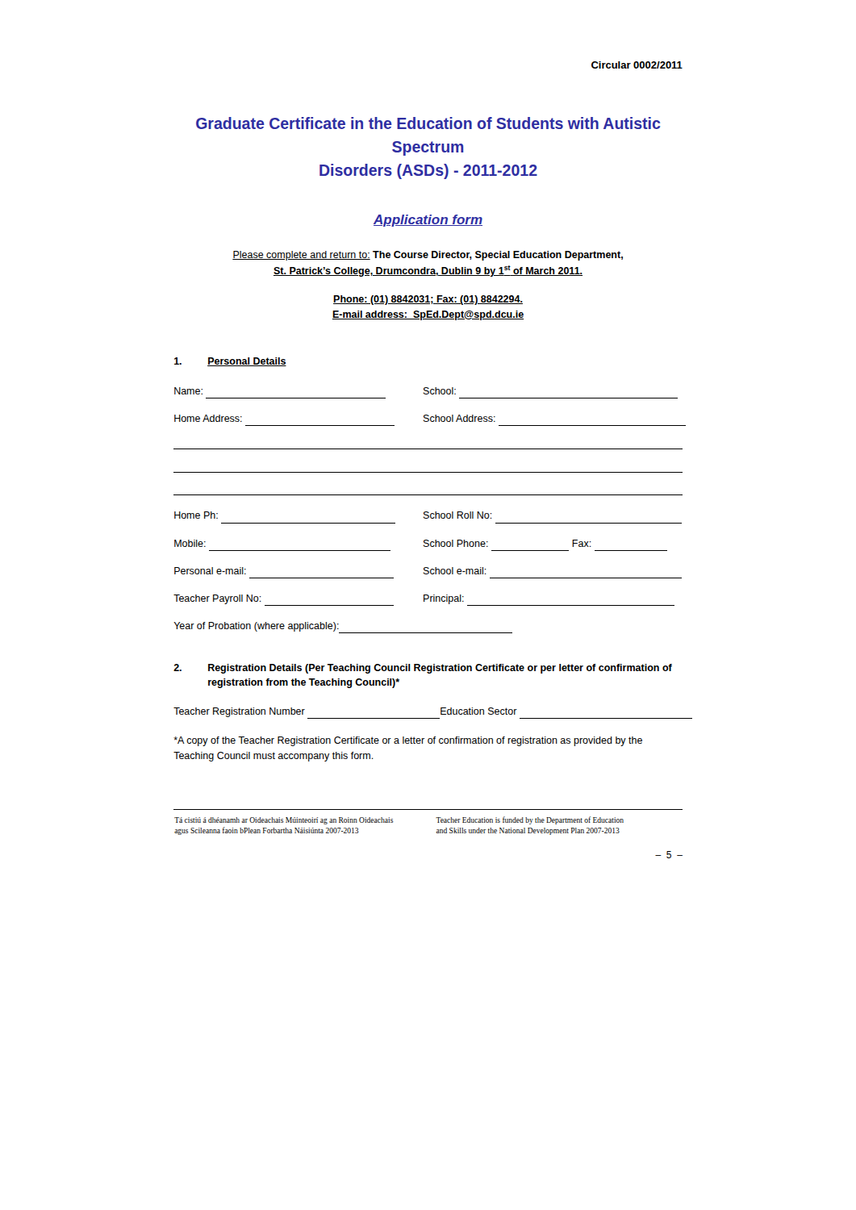Circular 0002/2011
Graduate Certificate in the Education of Students with Autistic Spectrum
Disorders (ASDs) - 2011-2012
Application form
Please complete and return to: The Course Director, Special Education Department,
St. Patrick’s College, Drumcondra, Dublin 9 by 1st of March 2011.
Phone: (01) 8842031; Fax: (01) 8842294.
E-mail address: SpEd.Dept@spd.dcu.ie
1. Personal Details
| Name: | School: |
| Home Address: | School Address: |
| Home Ph: | School Roll No: |
| Mobile: | School Phone: Fax: |
| Personal e-mail: | School e-mail: |
| Teacher Payroll No: | Principal: |
Year of Probation (where applicable):
2. Registration Details (Per Teaching Council Registration Certificate or per letter of confirmation of registration from the Teaching Council)*
Teacher Registration Number Education Sector
*A copy of the Teacher Registration Certificate or a letter of confirmation of registration as provided by the Teaching Council must accompany this form.
| Tá cistiú á dhéanamh ar Oideachais Múinteoirí ag an Roinn Oideachais agus Scileanna faoin bPlean Forbartha Náisiúnta 2007-2013 | Teacher Education is funded by the Department of Education and Skills under the National Development Plan 2007-2013 |
– 5 –